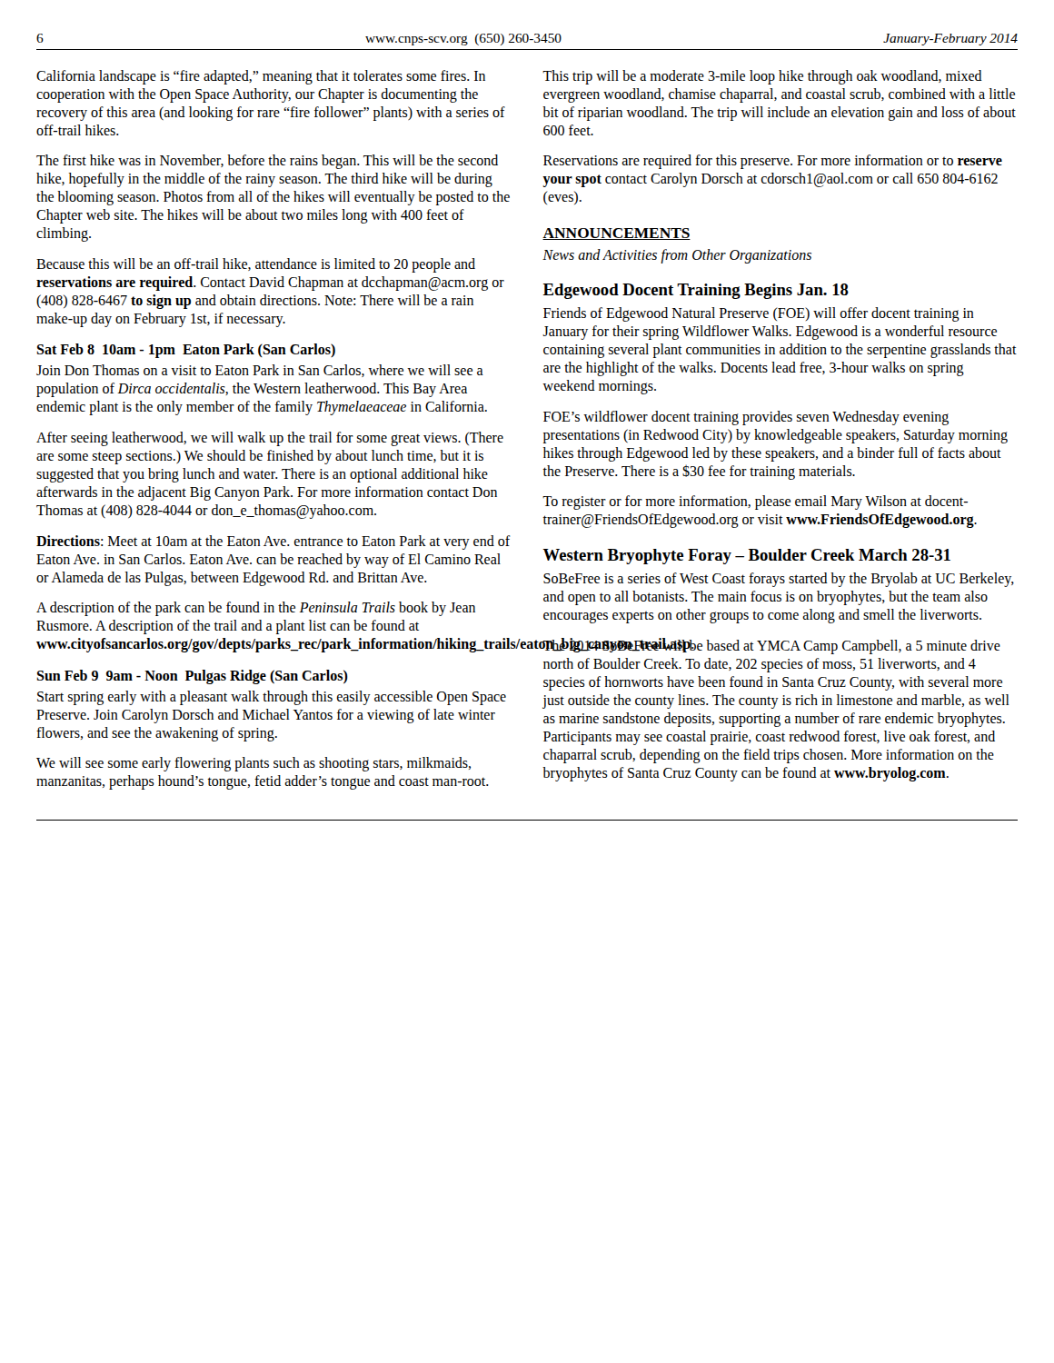6 www.cnps-scv.org (650) 260-3450 January-February 2014
California landscape is “fire adapted,” meaning that it tolerates some fires. In cooperation with the Open Space Authority, our Chapter is documenting the recovery of this area (and looking for rare “fire follower” plants) with a series of off-trail hikes.
The first hike was in November, before the rains began. This will be the second hike, hopefully in the middle of the rainy season. The third hike will be during the blooming season. Photos from all of the hikes will eventually be posted to the Chapter web site. The hikes will be about two miles long with 400 feet of climbing.
Because this will be an off-trail hike, attendance is limited to 20 people and reservations are required. Contact David Chapman at dcchapman@acm.org or (408) 828-6467 to sign up and obtain directions. Note: There will be a rain make-up day on February 1st, if necessary.
Sat Feb 8 10am - 1pm Eaton Park (San Carlos)
Join Don Thomas on a visit to Eaton Park in San Carlos, where we will see a population of Dirca occidentalis, the Western leatherwood. This Bay Area endemic plant is the only member of the family Thymelaeaceae in California.
After seeing leatherwood, we will walk up the trail for some great views. (There are some steep sections.) We should be finished by about lunch time, but it is suggested that you bring lunch and water. There is an optional additional hike afterwards in the adjacent Big Canyon Park. For more information contact Don Thomas at (408) 828-4044 or don_e_thomas@yahoo.com.
Directions: Meet at 10am at the Eaton Ave. entrance to Eaton Park at very end of Eaton Ave. in San Carlos. Eaton Ave. can be reached by way of El Camino Real or Alameda de las Pulgas, between Edgewood Rd. and Brittan Ave.
A description of the park can be found in the Peninsula Trails book by Jean Rusmore. A description of the trail and a plant list can be found at www.cityofsancarlos.org/gov/depts/parks_rec/park_information/hiking_trails/eaton_big_canyon_trail.asp.
Sun Feb 9 9am - Noon Pulgas Ridge (San Carlos)
Start spring early with a pleasant walk through this easily accessible Open Space Preserve. Join Carolyn Dorsch and Michael Yantos for a viewing of late winter flowers, and see the awakening of spring.
We will see some early flowering plants such as shooting stars, milkmaids, manzanitas, perhaps hound’s tongue, fetid adder’s tongue and coast man-root.
This trip will be a moderate 3-mile loop hike through oak woodland, mixed evergreen woodland, chamise chaparral, and coastal scrub, combined with a little bit of riparian woodland. The trip will include an elevation gain and loss of about 600 feet.
Reservations are required for this preserve. For more information or to reserve your spot contact Carolyn Dorsch at cdorsch1@aol.com or call 650 804-6162 (eves).
ANNOUNCEMENTS
News and Activities from Other Organizations
Edgewood Docent Training Begins Jan. 18
Friends of Edgewood Natural Preserve (FOE) will offer docent training in January for their spring Wildflower Walks. Edgewood is a wonderful resource containing several plant communities in addition to the serpentine grasslands that are the highlight of the walks. Docents lead free, 3-hour walks on spring weekend mornings.
FOE’s wildflower docent training provides seven Wednesday evening presentations (in Redwood City) by knowledgeable speakers, Saturday morning hikes through Edgewood led by these speakers, and a binder full of facts about the Preserve. There is a $30 fee for training materials.
To register or for more information, please email Mary Wilson at docent-trainer@FriendsOfEdgewood.org or visit www.FriendsOfEdgewood.org.
Western Bryophyte Foray – Boulder Creek March 28-31
SoBeFree is a series of West Coast forays started by the Bryolab at UC Berkeley, and open to all botanists. The main focus is on bryophytes, but the team also encourages experts on other groups to come along and smell the liverworts.
The 2014 SoBeFree will be based at YMCA Camp Campbell, a 5 minute drive north of Boulder Creek. To date, 202 species of moss, 51 liverworts, and 4 species of hornworts have been found in Santa Cruz County, with several more just outside the county lines. The county is rich in limestone and marble, as well as marine sandstone deposits, supporting a number of rare endemic bryophytes. Participants may see coastal prairie, coast redwood forest, live oak forest, and chaparral scrub, depending on the field trips chosen. More information on the bryophytes of Santa Cruz County can be found at www.bryolog.com.